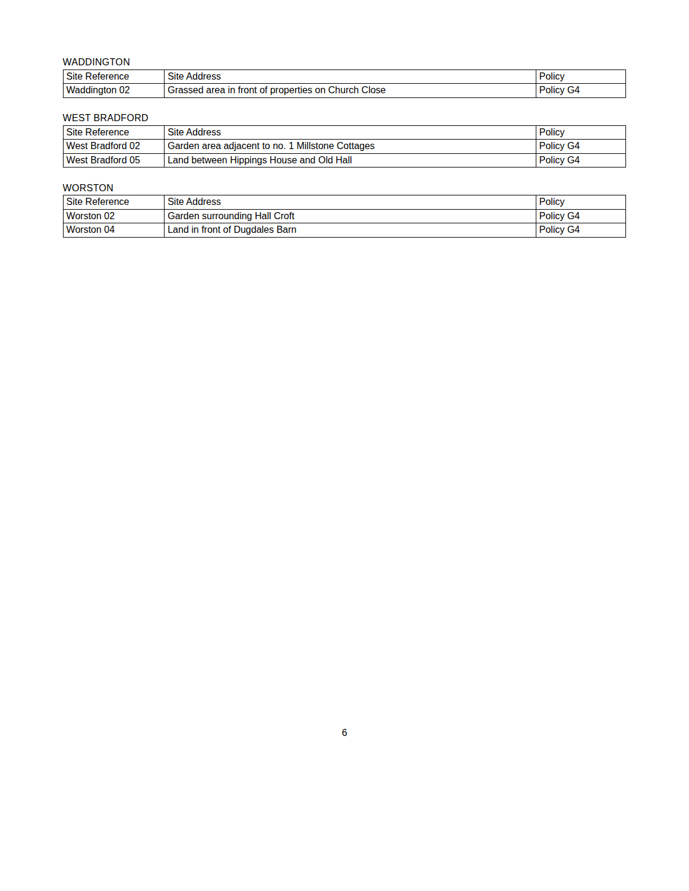WADDINGTON
| Site Reference | Site Address | Policy |
| --- | --- | --- |
| Waddington 02 | Grassed area in front of properties on Church Close | Policy G4 |
WEST BRADFORD
| Site Reference | Site Address | Policy |
| --- | --- | --- |
| West Bradford 02 | Garden area adjacent to no. 1 Millstone Cottages | Policy G4 |
| West Bradford 05 | Land between Hippings House and Old Hall | Policy G4 |
WORSTON
| Site Reference | Site Address | Policy |
| --- | --- | --- |
| Worston 02 | Garden surrounding Hall Croft | Policy G4 |
| Worston 04 | Land in front of Dugdales Barn | Policy G4 |
6